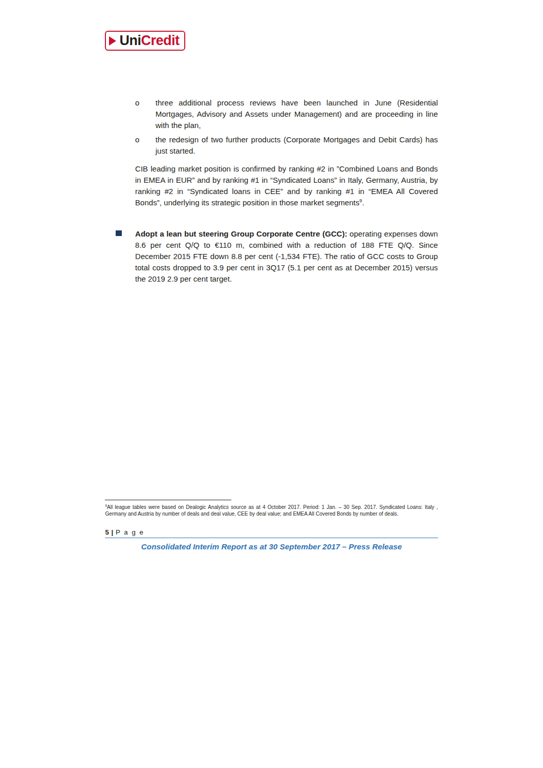Uni Credit
three additional process reviews have been launched in June (Residential Mortgages, Advisory and Assets under Management) and are proceeding in line with the plan,
the redesign of two further products (Corporate Mortgages and Debit Cards) has just started.
CIB leading market position is confirmed by ranking #2 in ”Combined Loans and Bonds in EMEA in EUR” and by ranking #1 in “Syndicated Loans” in Italy, Germany, Austria, by ranking #2 in “Syndicated loans in CEE” and by ranking #1 in “EMEA All Covered Bonds”, underlying its strategic position in those market segments9.
Adopt a lean but steering Group Corporate Centre (GCC): operating expenses down 8.6 per cent Q/Q to €110 m, combined with a reduction of 188 FTE Q/Q. Since December 2015 FTE down 8.8 per cent (-1,534 FTE). The ratio of GCC costs to Group total costs dropped to 3.9 per cent in 3Q17 (5.1 per cent as at December 2015) versus the 2019 2.9 per cent target.
9All league tables were based on Dealogic Analytics source as at 4 October 2017. Period: 1 Jan. – 30 Sep. 2017. Syndicated Loans: Italy , Germany and Austria by number of deals and deal value, CEE by deal value; and EMEA All Covered Bonds by number of deals.
5 | P a g e
Consolidated Interim Report as at 30 September 2017 – Press Release